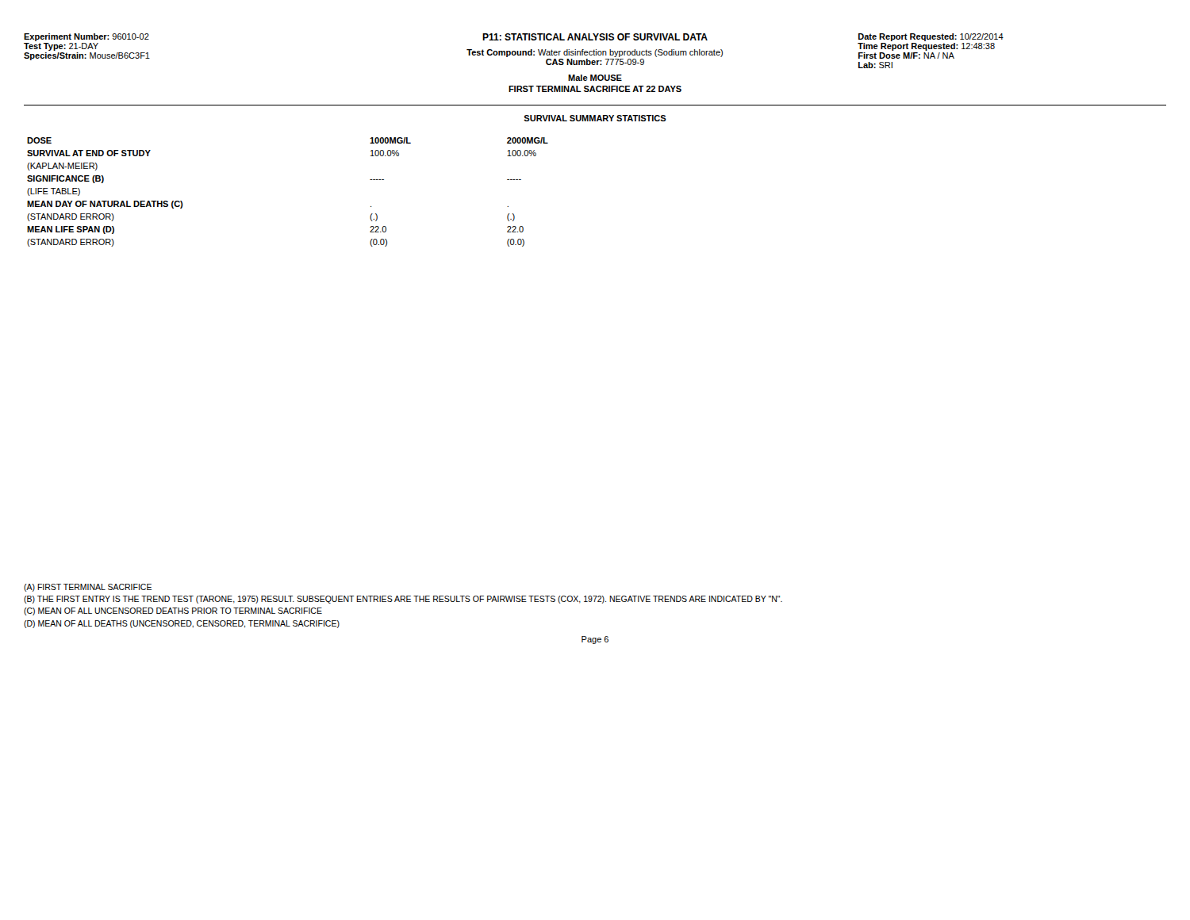Experiment Number: 96010-02
Test Type: 21-DAY
Species/Strain: Mouse/B6C3F1
P11: STATISTICAL ANALYSIS OF SURVIVAL DATA
Test Compound: Water disinfection byproducts (Sodium chlorate)
CAS Number: 7775-09-9
Date Report Requested: 10/22/2014
Time Report Requested: 12:48:38
First Dose M/F: NA / NA
Lab: SRI
Male MOUSE
FIRST TERMINAL SACRIFICE AT 22 DAYS
SURVIVAL SUMMARY STATISTICS
| DOSE | 1000MG/L | 2000MG/L | |
| SURVIVAL AT END OF STUDY | 100.0% | 100.0% | |
| (KAPLAN-MEIER) | | | |
| SIGNIFICANCE (B) | ----- | ----- | |
| (LIFE TABLE) | | | |
| MEAN DAY OF NATURAL DEATHS (C) | . | . | |
| (STANDARD ERROR) | (.) | (.) | |
| MEAN LIFE SPAN (D) | 22.0 | 22.0 | |
| (STANDARD ERROR) | (0.0) | (0.0) | |
(A) FIRST TERMINAL SACRIFICE
(B) THE FIRST ENTRY IS THE TREND TEST (TARONE, 1975) RESULT. SUBSEQUENT ENTRIES ARE THE RESULTS OF PAIRWISE TESTS (COX, 1972). NEGATIVE TRENDS ARE INDICATED BY "N".
(C) MEAN OF ALL UNCENSORED DEATHS PRIOR TO TERMINAL SACRIFICE
(D) MEAN OF ALL DEATHS (UNCENSORED, CENSORED, TERMINAL SACRIFICE)
Page 6